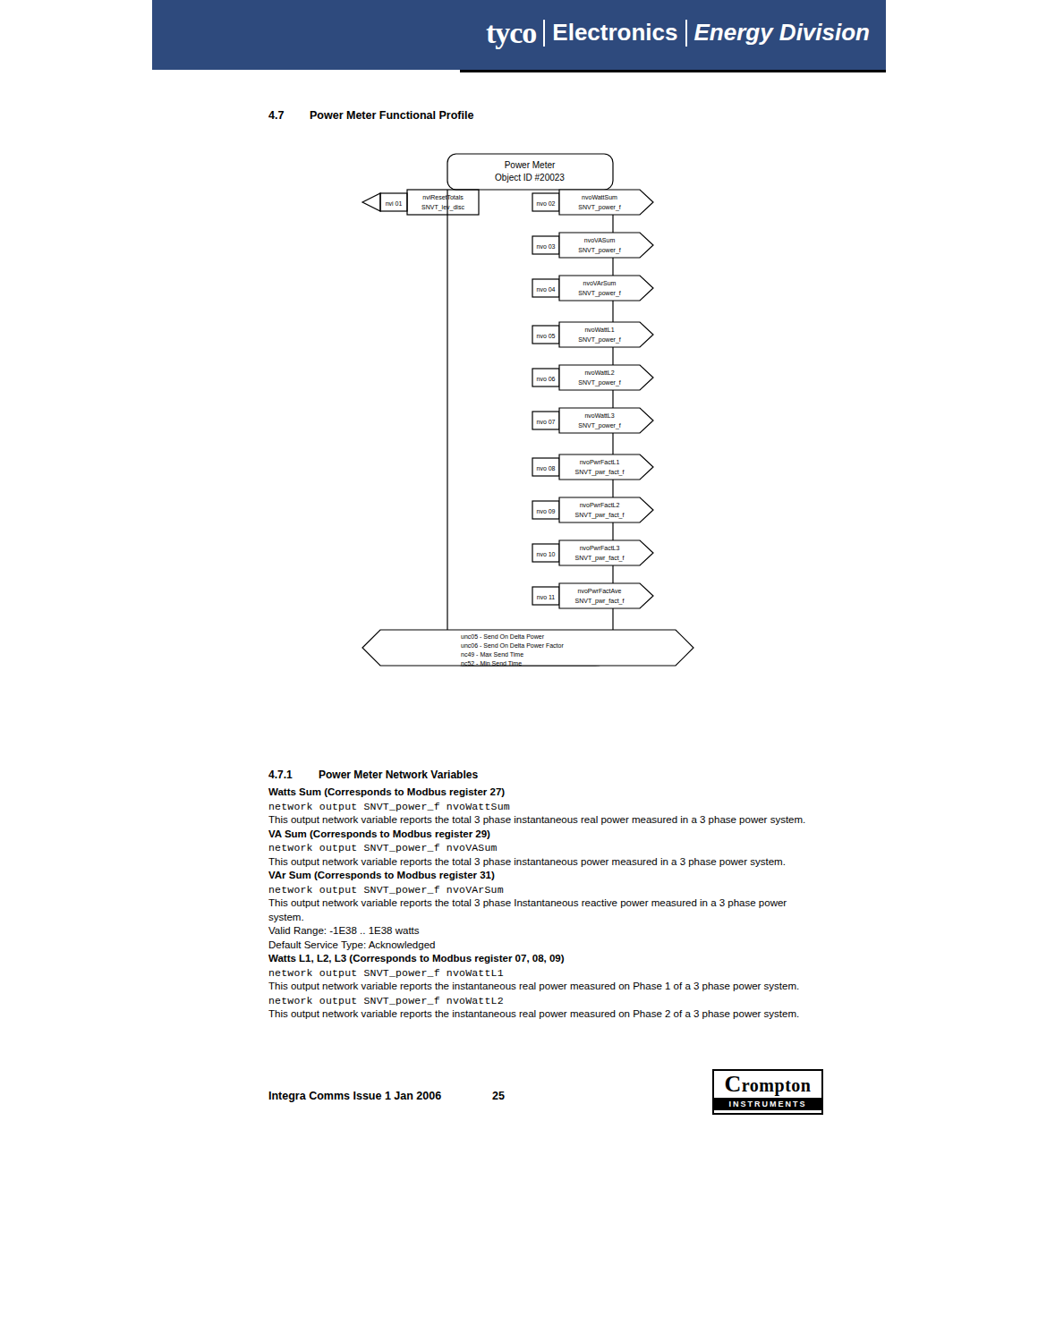tyco Electronics Energy Division
4.7 Power Meter Functional Profile
Power Meter Object ID #20023 nvi 01 nviResetTotals SNVT_lev_disc nvo 02 nvoWattSum SNVT_power_f nvo 03 nvoVASum SNVT_power_f nvo 04 nvoVArSum SNVT_power_f nvo 05 nvoWattL1 SNVT_power_f nvo 06 nvoWattL2 SNVT_power_f nvo 07 nvoWattL3 SNVT_power_f nvo 08 nvoPwrFactL1 SNVT_pwr_fact_f nvo 09 nvoPwrFactL2 SNVT_pwr_fact_f nvo 10 nvoPwrFactL3 SNVT_pwr_fact_f nvo 11 nvoPwrFactAve SNVT_pwr_fact_f unc05 - Send On Delta Power unc06 - Send On Delta Power Factor nc49 - Max Send Time nc52 - Min Send Time
4.7.1 Power Meter Network Variables
Watts Sum (Corresponds to Modbus register 27)
network output SNVT_power_f nvoWattSum
This output network variable reports the total 3 phase instantaneous real power measured in a 3 phase power system.
VA Sum (Corresponds to Modbus register 29)
network output SNVT_power_f nvoVASum
This output network variable reports the total 3 phase instantaneous power measured in a 3 phase power system.
VAr Sum (Corresponds to Modbus register 31)
network output SNVT_power_f nvoVArSum
This output network variable reports the total 3 phase Instantaneous reactive power measured in a 3 phase power system.
Valid Range: -1E38 .. 1E38 watts
Default Service Type: Acknowledged
Watts L1, L2, L3 (Corresponds to Modbus register 07, 08, 09)
network output SNVT_power_f nvoWattL1
This output network variable reports the instantaneous real power measured on Phase 1 of a 3 phase power system.
network output SNVT_power_f nvoWattL2
This output network variable reports the instantaneous real power measured on Phase 2 of a 3 phase power system.
Integra Comms Issue 1 Jan 2006
25
Crompton
INSTRUMENTS